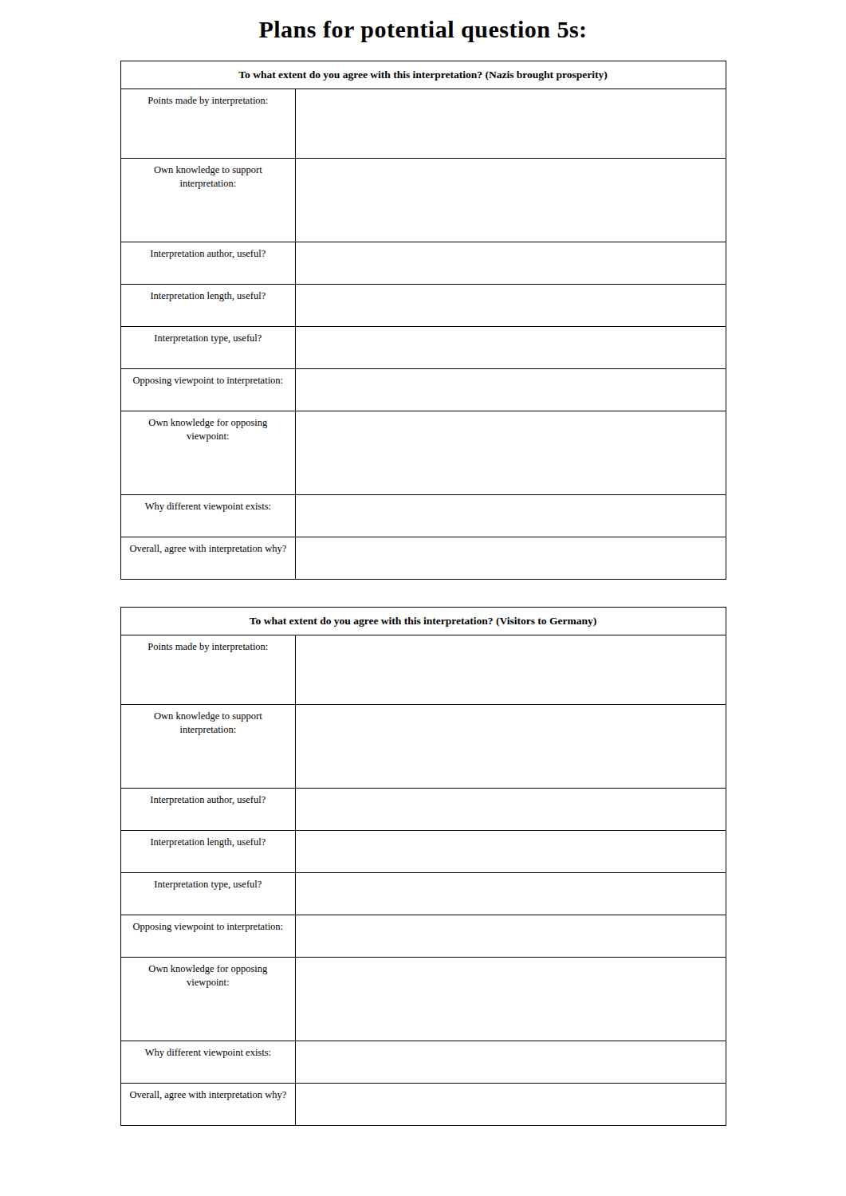Plans for potential question 5s:
To what extent do you agree with this interpretation? (Nazis brought prosperity)
| Points made by interpretation: | |
| Own knowledge to support interpretation: | |
| Interpretation author, useful? | |
| Interpretation length, useful? | |
| Interpretation type, useful? | |
| Opposing viewpoint to interpretation: | |
| Own knowledge for opposing viewpoint: | |
| Why different viewpoint exists: | |
| Overall, agree with interpretation why? | |
To what extent do you agree with this interpretation? (Visitors to Germany)
| Points made by interpretation: | |
| Own knowledge to support interpretation: | |
| Interpretation author, useful? | |
| Interpretation length, useful? | |
| Interpretation type, useful? | |
| Opposing viewpoint to interpretation: | |
| Own knowledge for opposing viewpoint: | |
| Why different viewpoint exists: | |
| Overall, agree with interpretation why? | |